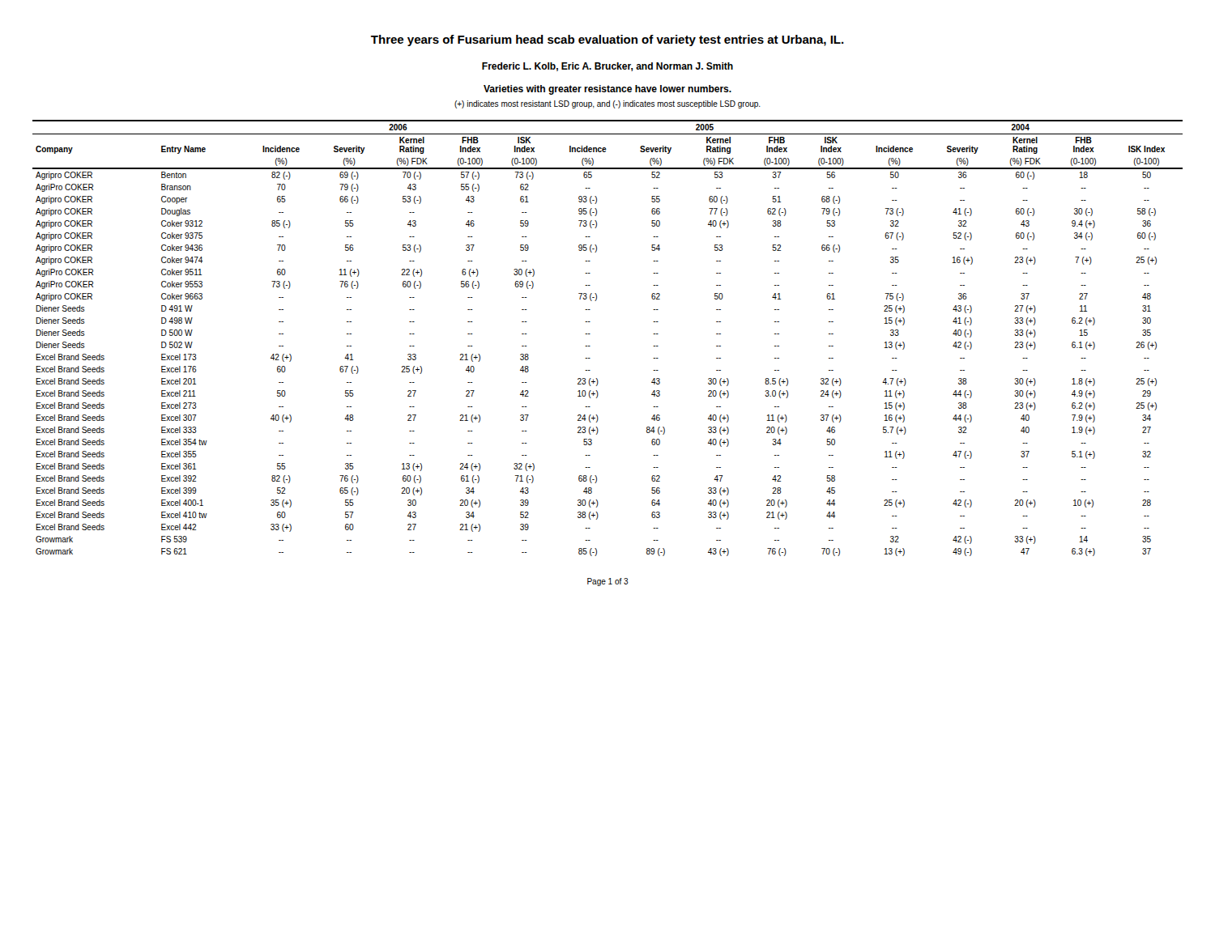Three years of Fusarium head scab evaluation of variety test entries at Urbana, IL.
Frederic L. Kolb, Eric A. Brucker, and Norman J. Smith
Varieties with greater resistance have lower numbers.
(+) indicates most resistant LSD group, and (-) indicates most susceptible LSD group.
| | 2006 | 2005 | 2004 |
| --- | --- | --- | --- |
| Company | Entry Name | Incidence | Severity | Kernel Rating | FHB Index | ISK Index | Incidence | Severity | Kernel Rating | FHB Index | ISK Index | Incidence | Severity | Kernel Rating | FHB Index | ISK Index |
| | | (%) | (%) | (%) FDK | (0-100) | (0-100) | (%) | (%) | (%) FDK | (0-100) | (0-100) | (%) | (%) | (%) FDK | (0-100) | (0-100) |
| Agripro COKER | Benton | 82 (-) | 69 (-) | 70 (-) | 57 (-) | 73 (-) | 65 | 52 | 53 | 37 | 56 | 50 | 36 | 60 (-) | 18 | 50 |
| AgriPro COKER | Branson | 70 | 79 (-) | 43 | 55 (-) | 62 | -- | -- | -- | -- | -- | -- | -- | -- | -- | -- |
| Agripro COKER | Cooper | 65 | 66 (-) | 53 (-) | 43 | 61 | 93 (-) | 55 | 60 (-) | 51 | 68 (-) | -- | -- | -- | -- | -- |
| Agripro COKER | Douglas | -- | -- | -- | -- | -- | 95 (-) | 66 | 77 (-) | 62 (-) | 79 (-) | 73 (-) | 41 (-) | 60 (-) | 30 (-) | 58 (-) |
| Agripro COKER | Coker 9312 | 85 (-) | 55 | 43 | 46 | 59 | 73 (-) | 50 | 40 (+) | 38 | 53 | 32 | 32 | 43 | 9.4 (+) | 36 |
| Agripro COKER | Coker 9375 | -- | -- | -- | -- | -- | -- | -- | -- | -- | -- | 67 (-) | 52 (-) | 60 (-) | 34 (-) | 60 (-) |
| Agripro COKER | Coker 9436 | 70 | 56 | 53 (-) | 37 | 59 | 95 (-) | 54 | 53 | 52 | 66 (-) | -- | -- | -- | -- | -- |
| Agripro COKER | Coker 9474 | -- | -- | -- | -- | -- | -- | -- | -- | -- | -- | 35 | 16 (+) | 23 (+) | 7 (+) | 25 (+) |
| AgriPro COKER | Coker 9511 | 60 | 11 (+) | 22 (+) | 6 (+) | 30 (+) | -- | -- | -- | -- | -- | -- | -- | -- | -- | -- |
| AgriPro COKER | Coker 9553 | 73 (-) | 76 (-) | 60 (-) | 56 (-) | 69 (-) | -- | -- | -- | -- | -- | -- | -- | -- | -- | -- |
| Agripro COKER | Coker 9663 | -- | -- | -- | -- | -- | 73 (-) | 62 | 50 | 41 | 61 | 75 (-) | 36 | 37 | 27 | 48 |
| Diener Seeds | D 491 W | -- | -- | -- | -- | -- | -- | -- | -- | -- | -- | 25 (+) | 43 (-) | 27 (+) | 11 | 31 |
| Diener Seeds | D 498 W | -- | -- | -- | -- | -- | -- | -- | -- | -- | -- | 15 (+) | 41 (-) | 33 (+) | 6.2 (+) | 30 |
| Diener Seeds | D 500 W | -- | -- | -- | -- | -- | -- | -- | -- | -- | -- | 33 | 40 (-) | 33 (+) | 15 | 35 |
| Diener Seeds | D 502 W | -- | -- | -- | -- | -- | -- | -- | -- | -- | -- | 13 (+) | 42 (-) | 23 (+) | 6.1 (+) | 26 (+) |
| Excel Brand Seeds | Excel 173 | 42 (+) | 41 | 33 | 21 (+) | 38 | -- | -- | -- | -- | -- | -- | -- | -- | -- | -- |
| Excel Brand Seeds | Excel 176 | 60 | 67 (-) | 25 (+) | 40 | 48 | -- | -- | -- | -- | -- | -- | -- | -- | -- | -- |
| Excel Brand Seeds | Excel 201 | -- | -- | -- | -- | -- | 23 (+) | 43 | 30 (+) | 8.5 (+) | 32 (+) | 4.7 (+) | 38 | 30 (+) | 1.8 (+) | 25 (+) |
| Excel Brand Seeds | Excel 211 | 50 | 55 | 27 | 27 | 42 | 10 (+) | 43 | 20 (+) | 3.0 (+) | 24 (+) | 11 (+) | 44 (-) | 30 (+) | 4.9 (+) | 29 |
| Excel Brand Seeds | Excel 273 | -- | -- | -- | -- | -- | -- | -- | -- | -- | -- | 15 (+) | 38 | 23 (+) | 6.2 (+) | 25 (+) |
| Excel Brand Seeds | Excel 307 | 40 (+) | 48 | 27 | 21 (+) | 37 | 24 (+) | 46 | 40 (+) | 11 (+) | 37 (+) | 16 (+) | 44 (-) | 40 | 7.9 (+) | 34 |
| Excel Brand Seeds | Excel 333 | -- | -- | -- | -- | -- | 23 (+) | 84 (-) | 33 (+) | 20 (+) | 46 | 5.7 (+) | 32 | 40 | 1.9 (+) | 27 |
| Excel Brand Seeds | Excel 354 tw | -- | -- | -- | -- | -- | 53 | 60 | 40 (+) | 34 | 50 | -- | -- | -- | -- | -- |
| Excel Brand Seeds | Excel 355 | -- | -- | -- | -- | -- | -- | -- | -- | -- | -- | 11 (+) | 47 (-) | 37 | 5.1 (+) | 32 |
| Excel Brand Seeds | Excel 361 | 55 | 35 | 13 (+) | 24 (+) | 32 (+) | -- | -- | -- | -- | -- | -- | -- | -- | -- | -- |
| Excel Brand Seeds | Excel 392 | 82 (-) | 76 (-) | 60 (-) | 61 (-) | 71 (-) | 68 (-) | 62 | 47 | 42 | 58 | -- | -- | -- | -- | -- |
| Excel Brand Seeds | Excel 399 | 52 | 65 (-) | 20 (+) | 34 | 43 | 48 | 56 | 33 (+) | 28 | 45 | -- | -- | -- | -- | -- |
| Excel Brand Seeds | Excel 400-1 | 35 (+) | 55 | 30 | 20 (+) | 39 | 30 (+) | 64 | 40 (+) | 20 (+) | 44 | 25 (+) | 42 (-) | 20 (+) | 10 (+) | 28 |
| Excel Brand Seeds | Excel 410 tw | 60 | 57 | 43 | 34 | 52 | 38 (+) | 63 | 33 (+) | 21 (+) | 44 | -- | -- | -- | -- | -- |
| Excel Brand Seeds | Excel 442 | 33 (+) | 60 | 27 | 21 (+) | 39 | -- | -- | -- | -- | -- | -- | -- | -- | -- | -- |
| Growmark | FS 539 | -- | -- | -- | -- | -- | -- | -- | -- | -- | -- | 32 | 42 (-) | 33 (+) | 14 | 35 |
| Growmark | FS 621 | -- | -- | -- | -- | -- | 85 (-) | 89 (-) | 43 (+) | 76 (-) | 70 (-) | 13 (+) | 49 (-) | 47 | 6.3 (+) | 37 |
Page 1 of 3